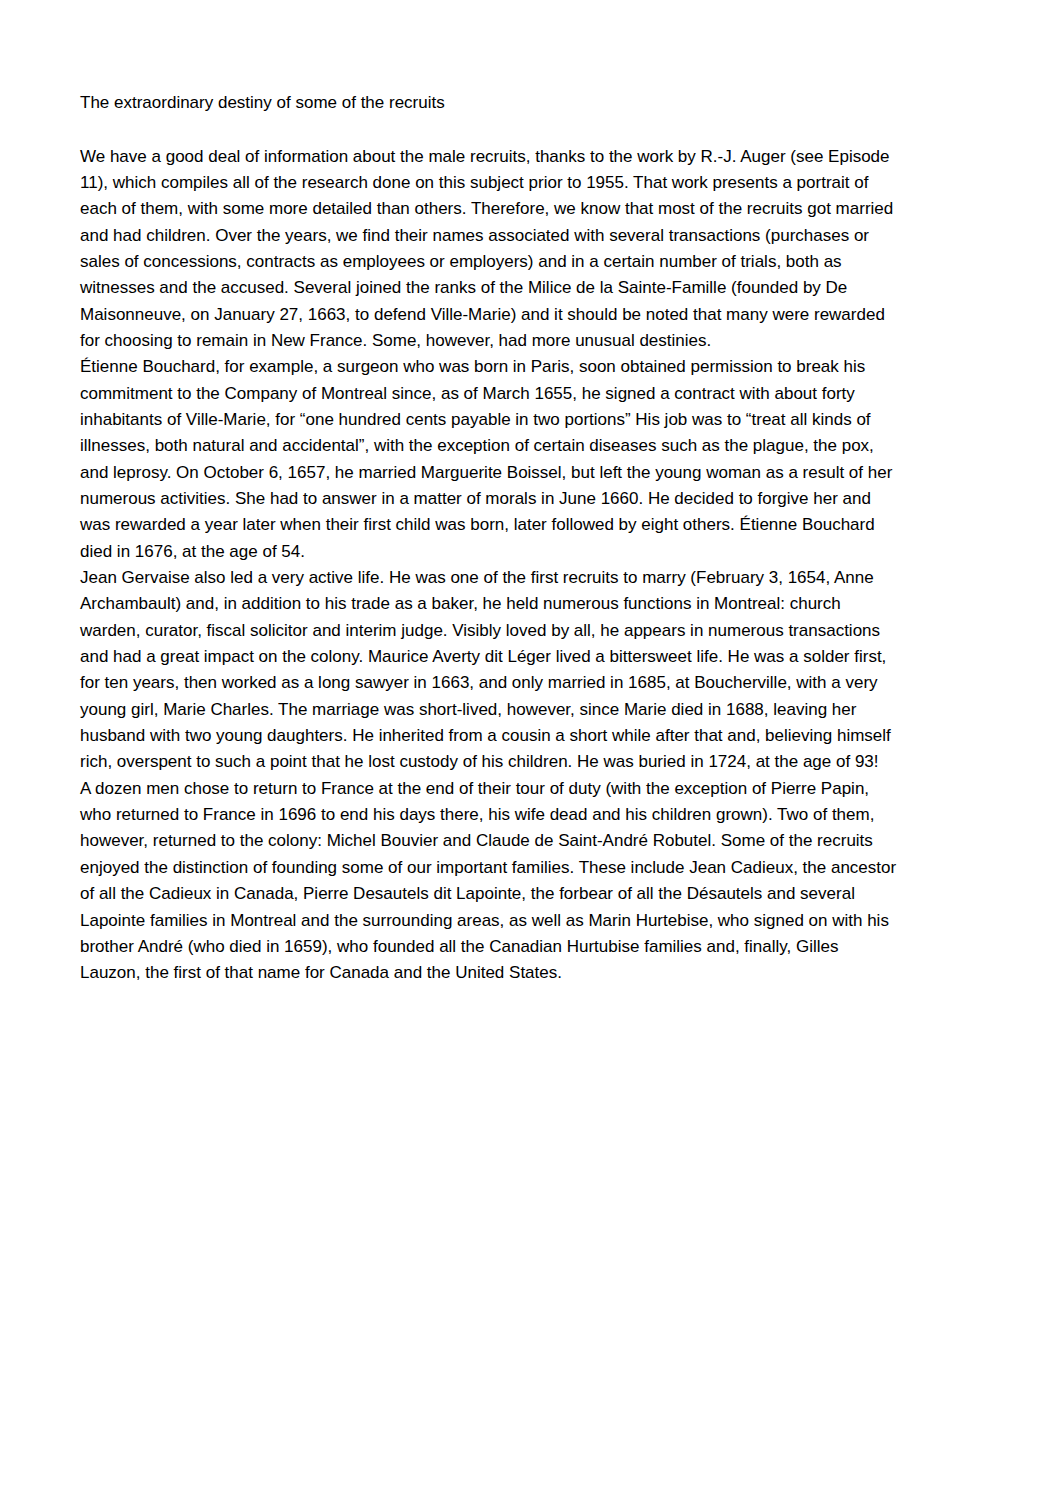The extraordinary destiny of some of the recruits
We have a good deal of information about the male recruits, thanks to the work by R.-J. Auger (see Episode 11), which compiles all of the research done on this subject prior to 1955. That work presents a portrait of each of them, with some more detailed than others. Therefore, we know that most of the recruits got married and had children. Over the years, we find their names associated with several transactions (purchases or sales of concessions, contracts as employees or employers) and in a certain number of trials, both as witnesses and the accused. Several joined the ranks of the Milice de la Sainte-Famille (founded by De Maisonneuve, on January 27, 1663, to defend Ville-Marie) and it should be noted that many were rewarded for choosing to remain in New France. Some, however, had more unusual destinies.
Étienne Bouchard, for example, a surgeon who was born in Paris, soon obtained permission to break his commitment to the Company of Montreal since, as of March 1655, he signed a contract with about forty inhabitants of Ville-Marie, for “one hundred cents payable in two portions” His job was to “treat all kinds of illnesses, both natural and accidental”, with the exception of certain diseases such as the plague, the pox, and leprosy. On October 6, 1657, he married Marguerite Boissel, but left the young woman as a result of her numerous activities. She had to answer in a matter of morals in June 1660. He decided to forgive her and was rewarded a year later when their first child was born, later followed by eight others. Étienne Bouchard died in 1676, at the age of 54.
Jean Gervaise also led a very active life. He was one of the first recruits to marry (February 3, 1654, Anne Archambault) and, in addition to his trade as a baker, he held numerous functions in Montreal: church warden, curator, fiscal solicitor and interim judge. Visibly loved by all, he appears in numerous transactions and had a great impact on the colony. Maurice Averty dit Léger lived a bittersweet life. He was a solder first, for ten years, then worked as a long sawyer in 1663, and only married in 1685, at Boucherville, with a very young girl, Marie Charles. The marriage was short-lived, however, since Marie died in 1688, leaving her husband with two young daughters. He inherited from a cousin a short while after that and, believing himself rich, overspent to such a point that he lost custody of his children. He was buried in 1724, at the age of 93!
A dozen men chose to return to France at the end of their tour of duty (with the exception of Pierre Papin, who returned to France in 1696 to end his days there, his wife dead and his children grown). Two of them, however, returned to the colony: Michel Bouvier and Claude de Saint-André Robutel. Some of the recruits enjoyed the distinction of founding some of our important families. These include Jean Cadieux, the ancestor of all the Cadieux in Canada, Pierre Desautels dit Lapointe, the forbear of all the Désautels and several Lapointe families in Montreal and the surrounding areas, as well as Marin Hurtebise, who signed on with his brother André (who died in 1659), who founded all the Canadian Hurtubise families and, finally, Gilles Lauzon, the first of that name for Canada and the United States.